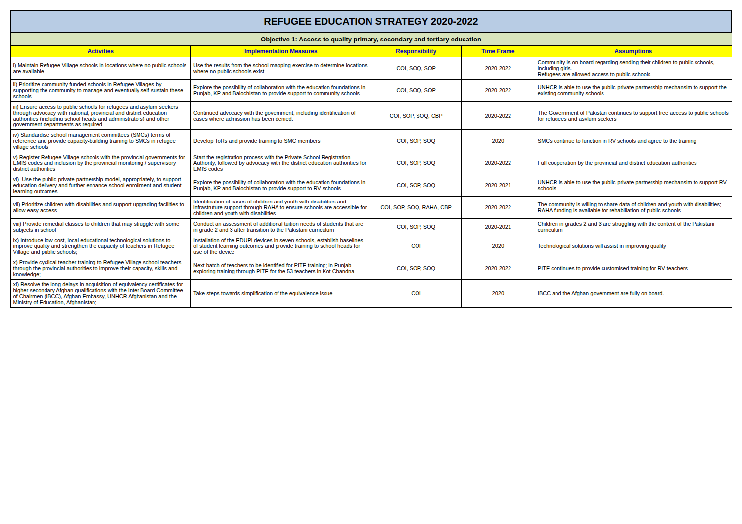| REFUGEE EDUCATION STRATEGY 2020-2022 |
| Objective 1: Access to quality primary, secondary and tertiary education |
| Activities | Implementation Measures | Responsibility | Time Frame | Assumptions |
| i) Maintain Refugee Village schools in locations where no public schools are available | Use the results from the school mapping exercise to determine locations where no public schools exist | COI, SOQ, SOP | 2020-2022 | Community is on board regarding sending their children to public schools, including girls. Refugees are allowed access to public schools |
| ii) Prioritize community funded schools in Refugee Villages by supporting the community to manage and eventually self-sustain these schools | Explore the possibility of collaboration with the education foundations in Punjab, KP and Balochistan to provide support to community schools | COI, SOQ, SOP | 2020-2022 | UNHCR is able to use the public-private partnership mechansim to support the existing community schools |
| iii) Ensure access to public schools for refugees and asylum seekers through advocacy with national, provincial and district education authorities (including school heads and administrators) and other government departments as required | Continued advocacy with the government, including identification of cases where admission has been denied. | COI, SOP, SOQ, CBP | 2020-2022 | The Government of Pakistan continues to support free access to public schools for refugees and asylum seekers |
| iv) Standardise school management committees (SMCs) terms of reference and provide capacity-building training to SMCs in refugee village schools | Develop ToRs and provide training to SMC members | COI, SOP, SOQ | 2020 | SMCs continue to function in RV schools and agree to the training |
| v) Register Refugee Village schools with the provincial governments for EMIS codes and inclusion by the provincial monitoring / supervisory district authorities | Start the registration process with the Private School Registration Authority, followed by advocacy with the district education authorities for EMIS codes | COI, SOP, SOQ | 2020-2022 | Full cooperation by the provincial and district education authorities |
| vi) Use the public-private partnership model, appropriately, to support education delivery and further enhance school enrollment and student learning outcomes | Explore the possibility of collaboration with the education foundations in Punjab, KP and Balochistan to provide support to RV schools | COI, SOP, SOQ | 2020-2021 | UNHCR is able to use the public-private partnership mechansim to support RV schools |
| vii) Prioritize children with disabilities and support upgrading facilities to allow easy access | Identification of cases of children and youth with disabilities and infrastruture support through RAHA to ensure schools are accessible for children and youth with disabilities | COI, SOP, SOQ, RAHA, CBP | 2020-2022 | The community is willing to share data of children and youth with disabilities; RAHA funding is available for rehabiliation of public schools |
| viii) Provide remedial classes to children that may struggle with some subjects in school | Conduct an assessment of additional tuition needs of students that are in grade 2 and 3 after transition to the Pakistani curriculum | COI, SOP, SOQ | 2020-2021 | Children in grades 2 and 3 are struggling with the content of the Pakistani curriculum |
| ix) Introduce low-cost, local educational technological solutions to improve quality and strengthen the capacity of teachers in Refugee Village and public schools; | Installation of the EDUPi devices in seven schools, establish baselines of student learning outcomes and provide training to school heads for use of the device | COI | 2020 | Technological solutions will assist in improving quality |
| x) Provide cyclical teacher training to Refugee Village school teachers through the provincial authorities to improve their capacity, skills and knowledge; | Next batch of teachers to be identified for PITE training; in Punjab exploring training through PITE for the 53 teachers in Kot Chandna | COI, SOP, SOQ | 2020-2022 | PITE continues to provide customised training for RV teachers |
| xi) Resolve the long delays in acquisition of equivalency certificates for higher secondary Afghan qualifications with the Inter Board Committee of Chairmen (IBCC), Afghan Embassy, UNHCR Afghanistan and the Ministry of Education, Afghanistan; | Take steps towards simplification of the equivalence issue | COI | 2020 | IBCC and the Afghan government are fully on board. |